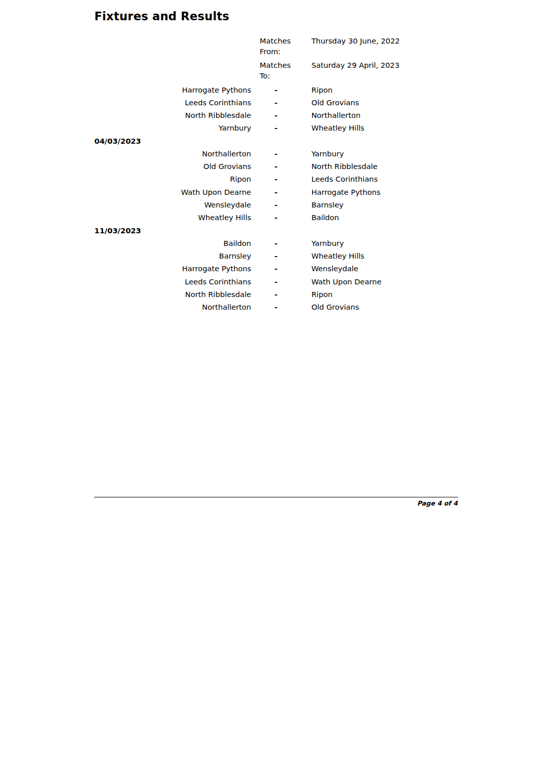Fixtures and Results
| | | Matches From: | Thursday 30 June, 2022 |
| | | Matches To: | Saturday 29 April, 2023 |
| | Harrogate Pythons | - | Ripon |
| | Leeds Corinthians | - | Old Grovians |
| | North Ribblesdale | - | Northallerton |
| | Yarnbury | - | Wheatley Hills |
| 04/03/2023 | | | |
| | Northallerton | - | Yarnbury |
| | Old Grovians | - | North Ribblesdale |
| | Ripon | - | Leeds Corinthians |
| | Wath Upon Dearne | - | Harrogate Pythons |
| | Wensleydale | - | Barnsley |
| | Wheatley Hills | - | Baildon |
| 11/03/2023 | | | |
| | Baildon | - | Yarnbury |
| | Barnsley | - | Wheatley Hills |
| | Harrogate Pythons | - | Wensleydale |
| | Leeds Corinthians | - | Wath Upon Dearne |
| | North Ribblesdale | - | Ripon |
| | Northallerton | - | Old Grovians |
Page 4 of 4